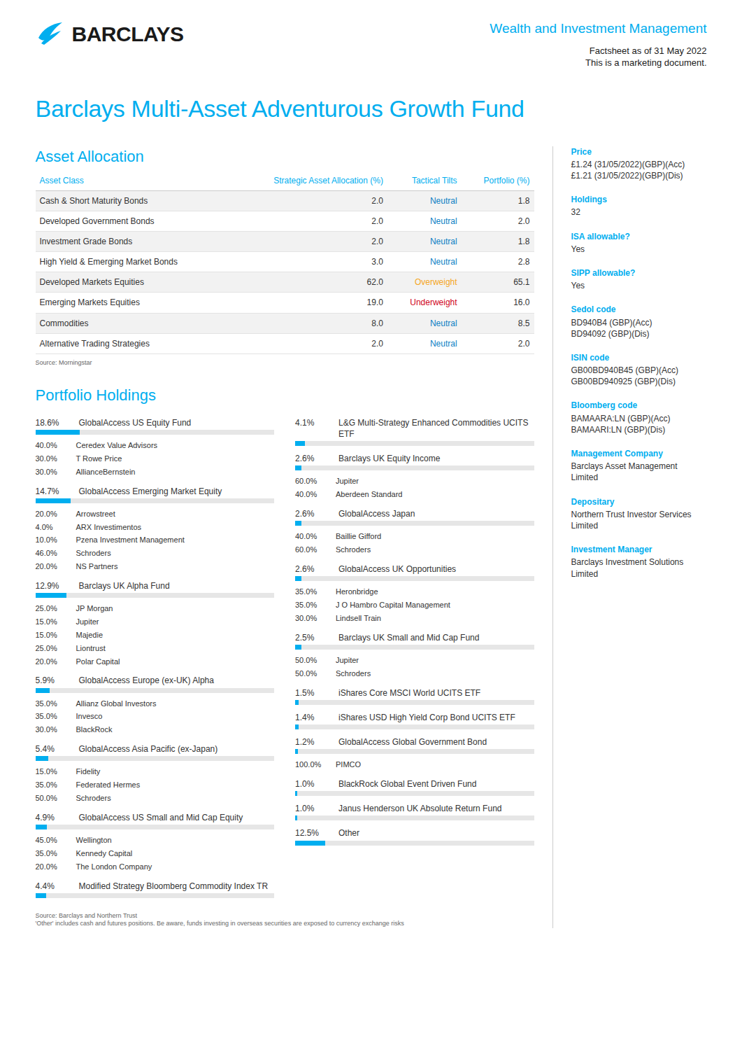BARCLAYS
Wealth and Investment Management
Factsheet as of 31 May 2022
This is a marketing document.
Barclays Multi-Asset Adventurous Growth Fund
Asset Allocation
| Asset Class | Strategic Asset Allocation (%) | Tactical Tilts | Portfolio (%) |
| --- | --- | --- | --- |
| Cash & Short Maturity Bonds | 2.0 | Neutral | 1.8 |
| Developed Government Bonds | 2.0 | Neutral | 2.0 |
| Investment Grade Bonds | 2.0 | Neutral | 1.8 |
| High Yield & Emerging Market Bonds | 3.0 | Neutral | 2.8 |
| Developed Markets Equities | 62.0 | Overweight | 65.1 |
| Emerging Markets Equities | 19.0 | Underweight | 16.0 |
| Commodities | 8.0 | Neutral | 8.5 |
| Alternative Trading Strategies | 2.0 | Neutral | 2.0 |
Source: Morningstar
Portfolio Holdings
18.6%
GlobalAccess US Equity Fund
| 40.0% | Ceredex Value Advisors |
| 30.0% | T Rowe Price |
| 30.0% | AllianceBernstein |
14.7%
GlobalAccess Emerging Market Equity
| 20.0% | Arrowstreet |
| 4.0% | ARX Investimentos |
| 10.0% | Pzena Investment Management |
| 46.0% | Schroders |
| 20.0% | NS Partners |
12.9%
Barclays UK Alpha Fund
| 25.0% | JP Morgan |
| 15.0% | Jupiter |
| 15.0% | Majedie |
| 25.0% | Liontrust |
| 20.0% | Polar Capital |
5.9%
GlobalAccess Europe (ex-UK) Alpha
| 35.0% | Allianz Global Investors |
| 35.0% | Invesco |
| 30.0% | BlackRock |
5.4%
GlobalAccess Asia Pacific (ex-Japan)
| 15.0% | Fidelity |
| 35.0% | Federated Hermes |
| 50.0% | Schroders |
4.9%
GlobalAccess US Small and Mid Cap Equity
| 45.0% | Wellington |
| 35.0% | Kennedy Capital |
| 20.0% | The London Company |
4.4%
Modified Strategy Bloomberg Commodity Index TR
4.1%
L&G Multi-Strategy Enhanced Commodities UCITS ETF
2.6%
Barclays UK Equity Income
| 60.0% | Jupiter |
| 40.0% | Aberdeen Standard |
2.6%
GlobalAccess Japan
| 40.0% | Baillie Gifford |
| 60.0% | Schroders |
2.6%
GlobalAccess UK Opportunities
| 35.0% | Heronbridge |
| 35.0% | J O Hambro Capital Management |
| 30.0% | Lindsell Train |
2.5%
Barclays UK Small and Mid Cap Fund
| 50.0% | Jupiter |
| 50.0% | Schroders |
1.5%
iShares Core MSCI World UCITS ETF
1.4%
iShares USD High Yield Corp Bond UCITS ETF
1.2%
GlobalAccess Global Government Bond
| 100.0% | PIMCO |
1.0%
BlackRock Global Event Driven Fund
1.0%
Janus Henderson UK Absolute Return Fund
12.5%
Other
Source: Barclays and Northern Trust
'Other' includes cash and futures positions. Be aware, funds investing in overseas securities are exposed to currency exchange risks
Price
£1.24 (31/05/2022)(GBP)(Acc)
£1.21 (31/05/2022)(GBP)(Dis)
Holdings
32
ISA allowable?
Yes
SIPP allowable?
Yes
Sedol code
BD940B4 (GBP)(Acc)
BD94092 (GBP)(Dis)
ISIN code
GB00BD940B45 (GBP)(Acc)
GB00BD940925 (GBP)(Dis)
Bloomberg code
BAMAARA:LN (GBP)(Acc)
BAMAARI:LN (GBP)(Dis)
Management Company
Barclays Asset Management Limited
Depositary
Northern Trust Investor Services Limited
Investment Manager
Barclays Investment Solutions Limited